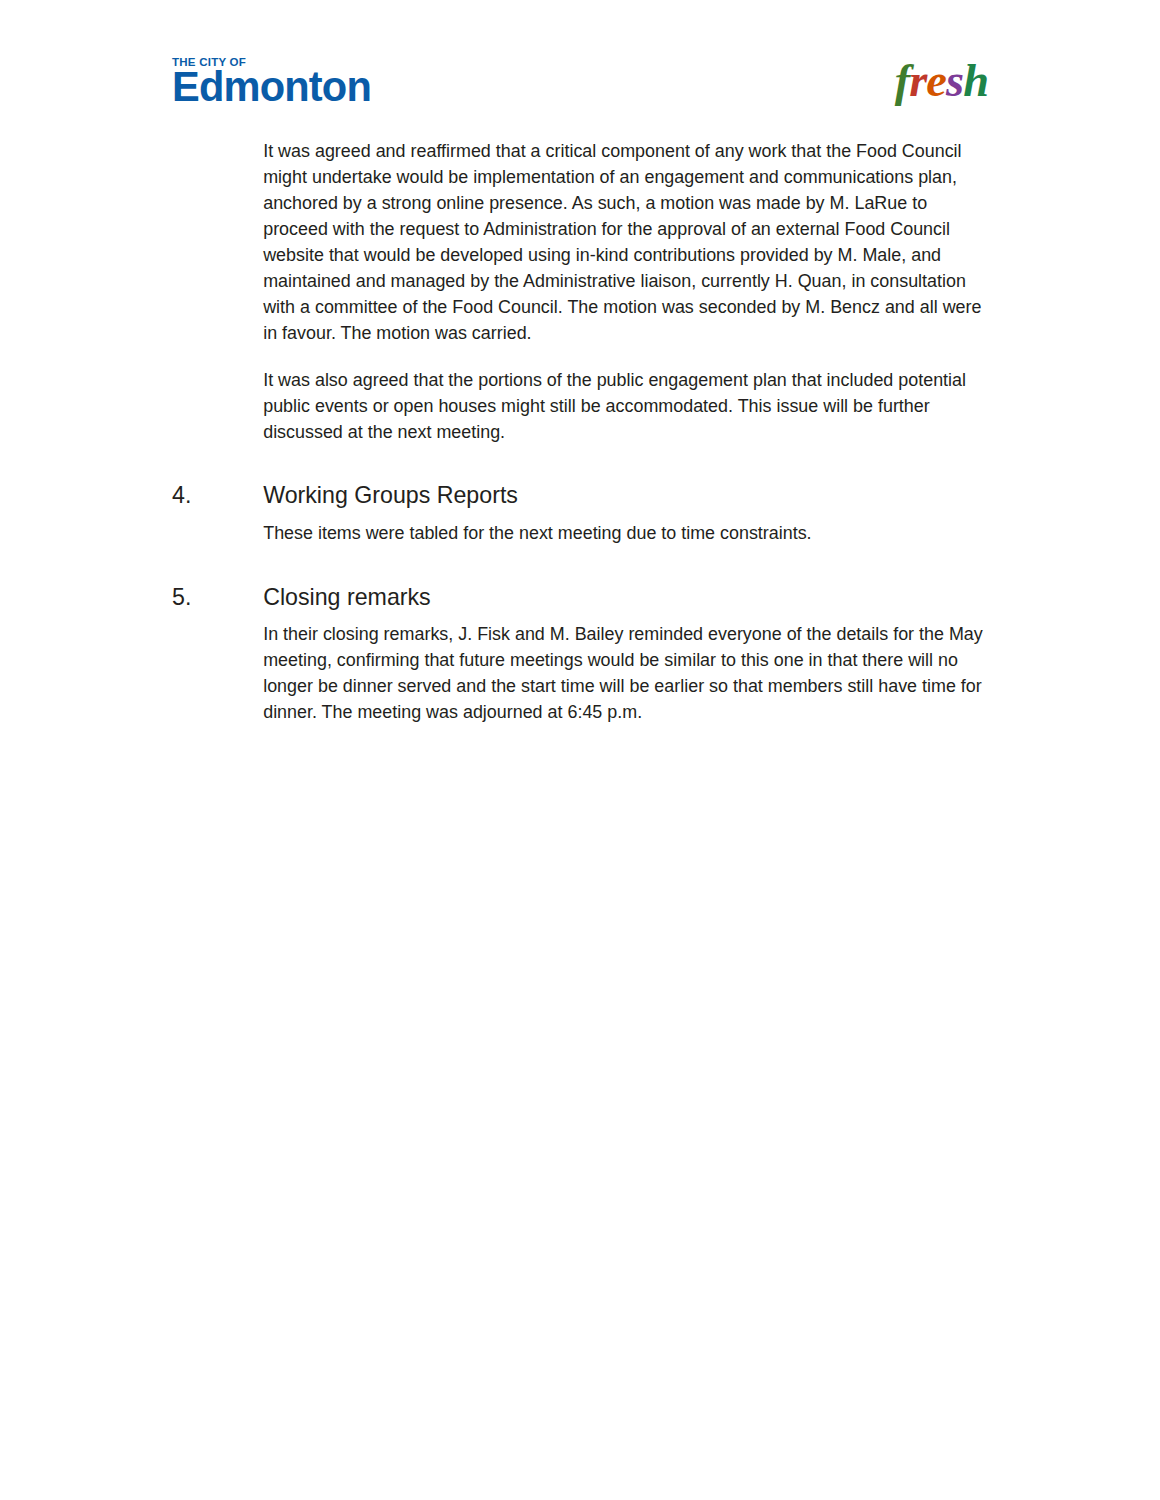The City of Edmonton
fresh
It was agreed and reaffirmed that a critical component of any work that the Food Council might undertake would be implementation of an engagement and communications plan, anchored by a strong online presence. As such, a motion was made by M. LaRue to proceed with the request to Administration for the approval of an external Food Council website that would be developed using in-kind contributions provided by M. Male, and maintained and managed by the Administrative liaison, currently H. Quan, in consultation with a committee of the Food Council. The motion was seconded by M. Bencz and all were in favour. The motion was carried.
It was also agreed that the portions of the public engagement plan that included potential public events or open houses might still be accommodated. This issue will be further discussed at the next meeting.
4. Working Groups Reports
These items were tabled for the next meeting due to time constraints.
5. Closing remarks
In their closing remarks, J. Fisk and M. Bailey reminded everyone of the details for the May meeting, confirming that future meetings would be similar to this one in that there will no longer be dinner served and the start time will be earlier so that members still have time for dinner. The meeting was adjourned at 6:45 p.m.